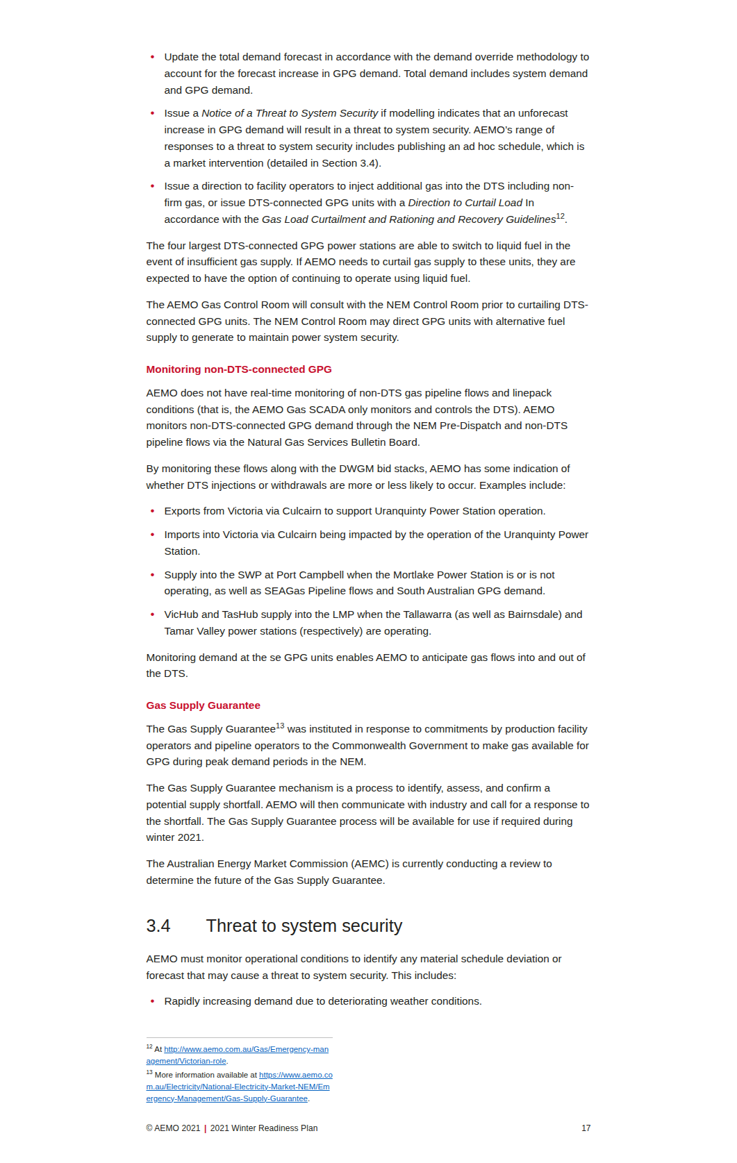Update the total demand forecast in accordance with the demand override methodology to account for the forecast increase in GPG demand. Total demand includes system demand and GPG demand.
Issue a Notice of a Threat to System Security if modelling indicates that an unforecast increase in GPG demand will result in a threat to system security. AEMO’s range of responses to a threat to system security includes publishing an ad hoc schedule, which is a market intervention (detailed in Section 3.4).
Issue a direction to facility operators to inject additional gas into the DTS including non-firm gas, or issue DTS-connected GPG units with a Direction to Curtail Load In accordance with the Gas Load Curtailment and Rationing and Recovery Guidelines12.
The four largest DTS-connected GPG power stations are able to switch to liquid fuel in the event of insufficient gas supply. If AEMO needs to curtail gas supply to these units, they are expected to have the option of continuing to operate using liquid fuel.
The AEMO Gas Control Room will consult with the NEM Control Room prior to curtailing DTS-connected GPG units. The NEM Control Room may direct GPG units with alternative fuel supply to generate to maintain power system security.
Monitoring non-DTS-connected GPG
AEMO does not have real-time monitoring of non-DTS gas pipeline flows and linepack conditions (that is, the AEMO Gas SCADA only monitors and controls the DTS). AEMO monitors non-DTS-connected GPG demand through the NEM Pre-Dispatch and non-DTS pipeline flows via the Natural Gas Services Bulletin Board.
By monitoring these flows along with the DWGM bid stacks, AEMO has some indication of whether DTS injections or withdrawals are more or less likely to occur. Examples include:
Exports from Victoria via Culcairn to support Uranquinty Power Station operation.
Imports into Victoria via Culcairn being impacted by the operation of the Uranquinty Power Station.
Supply into the SWP at Port Campbell when the Mortlake Power Station is or is not operating, as well as SEAGas Pipeline flows and South Australian GPG demand.
VicHub and TasHub supply into the LMP when the Tallawarra (as well as Bairnsdale) and Tamar Valley power stations (respectively) are operating.
Monitoring demand at the se GPG units enables AEMO to anticipate gas flows into and out of the DTS.
Gas Supply Guarantee
The Gas Supply Guarantee13 was instituted in response to commitments by production facility operators and pipeline operators to the Commonwealth Government to make gas available for GPG during peak demand periods in the NEM.
The Gas Supply Guarantee mechanism is a process to identify, assess, and confirm a potential supply shortfall. AEMO will then communicate with industry and call for a response to the shortfall. The Gas Supply Guarantee process will be available for use if required during winter 2021.
The Australian Energy Market Commission (AEMC) is currently conducting a review to determine the future of the Gas Supply Guarantee.
3.4 Threat to system security
AEMO must monitor operational conditions to identify any material schedule deviation or forecast that may cause a threat to system security. This includes:
Rapidly increasing demand due to deteriorating weather conditions.
12 At http://www.aemo.com.au/Gas/Emergency-management/Victorian-role.
13 More information available at https://www.aemo.com.au/Electricity/National-Electricity-Market-NEM/Emergency-Management/Gas-Supply-Guarantee.
© AEMO 2021 | 2021 Winter Readiness Plan
17